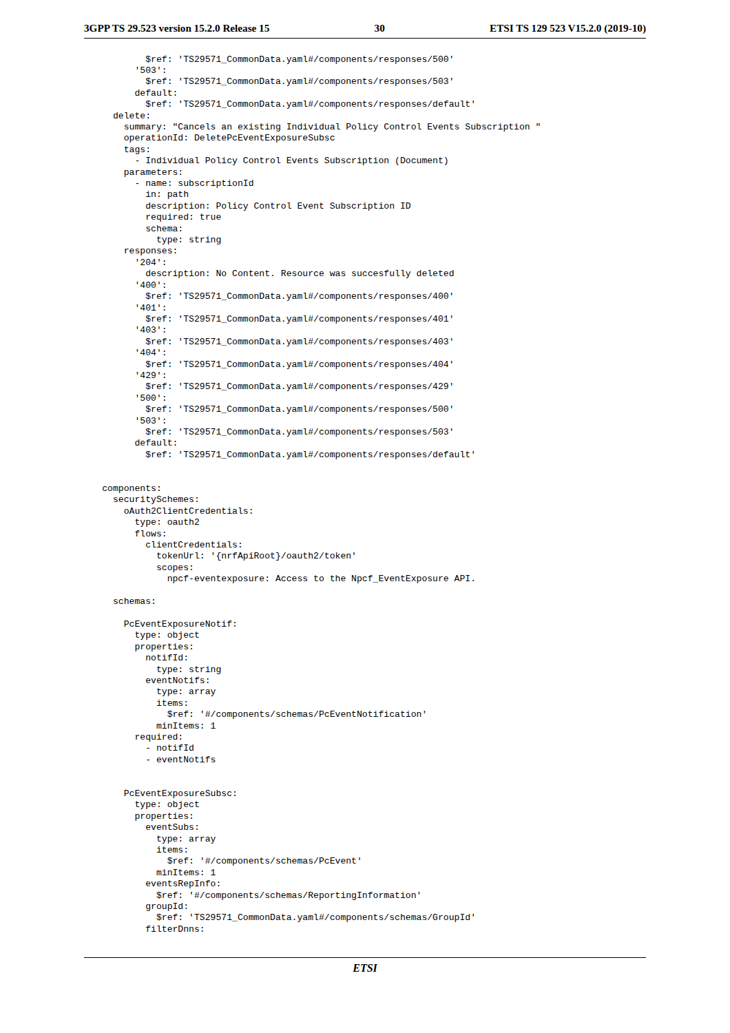3GPP TS 29.523 version 15.2.0 Release 15
30
ETSI TS 129 523 V15.2.0 (2019-10)
        $ref: 'TS29571_CommonData.yaml#/components/responses/500'
      '503':
        $ref: 'TS29571_CommonData.yaml#/components/responses/503'
      default:
        $ref: 'TS29571_CommonData.yaml#/components/responses/default'
  delete:
    summary: "Cancels an existing Individual Policy Control Events Subscription "
    operationId: DeletePcEventExposureSubsc
    tags:
      - Individual Policy Control Events Subscription (Document)
    parameters:
      - name: subscriptionId
        in: path
        description: Policy Control Event Subscription ID
        required: true
        schema:
          type: string
    responses:
      '204':
        description: No Content. Resource was succesfully deleted
      '400':
        $ref: 'TS29571_CommonData.yaml#/components/responses/400'
      '401':
        $ref: 'TS29571_CommonData.yaml#/components/responses/401'
      '403':
        $ref: 'TS29571_CommonData.yaml#/components/responses/403'
      '404':
        $ref: 'TS29571_CommonData.yaml#/components/responses/404'
      '429':
        $ref: 'TS29571_CommonData.yaml#/components/responses/429'
      '500':
        $ref: 'TS29571_CommonData.yaml#/components/responses/500'
      '503':
        $ref: 'TS29571_CommonData.yaml#/components/responses/503'
      default:
        $ref: 'TS29571_CommonData.yaml#/components/responses/default'


components:
  securitySchemes:
    oAuth2ClientCredentials:
      type: oauth2
      flows:
        clientCredentials:
          tokenUrl: '{nrfApiRoot}/oauth2/token'
          scopes:
            npcf-eventexposure: Access to the Npcf_EventExposure API.

  schemas:

    PcEventExposureNotif:
      type: object
      properties:
        notifId:
          type: string
        eventNotifs:
          type: array
          items:
            $ref: '#/components/schemas/PcEventNotification'
          minItems: 1
      required:
        - notifId
        - eventNotifs


    PcEventExposureSubsc:
      type: object
      properties:
        eventSubs:
          type: array
          items:
            $ref: '#/components/schemas/PcEvent'
          minItems: 1
        eventsRepInfo:
          $ref: '#/components/schemas/ReportingInformation'
        groupId:
          $ref: 'TS29571_CommonData.yaml#/components/schemas/GroupId'
        filterDnns:
ETSI